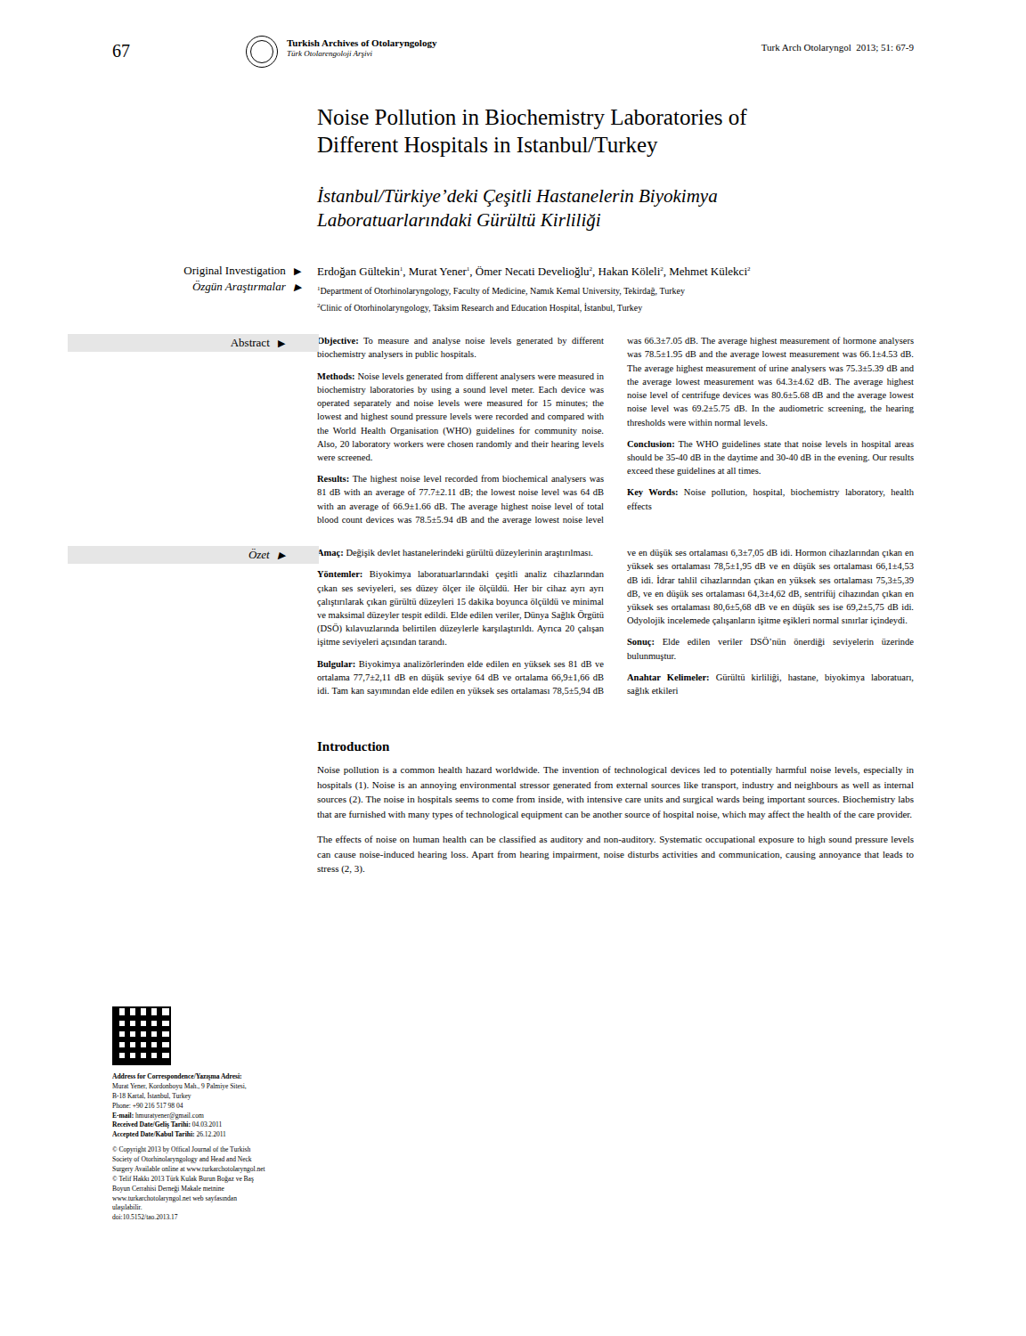67
Turkish Archives of Otolaryngology
Türk Otolarengoloji Arşivi
Turk Arch Otolaryngol 2013; 51: 67-9
Noise Pollution in Biochemistry Laboratories of
Different Hospitals in Istanbul/Turkey
İstanbul/Türkiye’deki Çeşitli Hastanelerin Biyokimya
Laboratuarlarındaki Gürültü Kirliliği
Original Investigation ▶
Özgün Araştırmalar ▶
Erdoğan Gültekin1, Murat Yener1, Ömer Necati Develioğlu2, Hakan Köleli2, Mehmet Külekci2
1Department of Otorhinolaryngology, Faculty of Medicine, Namık Kemal University, Tekirdağ, Turkey
2Clinic of Otorhinolaryngology, Taksim Research and Education Hospital, İstanbul, Turkey
Abstract ▶
Objective: To measure and analyse noise levels generated by different biochemistry analysers in public hospitals.
Methods: Noise levels generated from different analysers were measured in biochemistry laboratories by using a sound level meter. Each device was operated separately and noise levels were measured for 15 minutes; the lowest and highest sound pressure levels were recorded and compared with the World Health Organisation (WHO) guidelines for community noise. Also, 20 laboratory workers were chosen randomly and their hearing levels were screened.
Results: The highest noise level recorded from biochemical analysers was 81 dB with an average of 77.7±2.11 dB; the lowest noise level was 64 dB with an average of 66.9±1.66 dB. The average highest noise level of total blood count devices was 78.5±5.94 dB and the average lowest noise level was 66.3±7.05 dB. The average highest measurement of hormone analysers was 78.5±1.95 dB and the average lowest measurement was 66.1±4.53 dB. The average highest measurement of urine analysers was 75.3±5.39 dB and the average lowest measurement was 64.3±4.62 dB. The average highest noise level of centrifuge devices was 80.6±5.68 dB and the average lowest noise level was 69.2±5.75 dB. In the audiometric screening, the hearing thresholds were within normal levels.
Conclusion: The WHO guidelines state that noise levels in hospital areas should be 35-40 dB in the daytime and 30-40 dB in the evening. Our results exceed these guidelines at all times.
Key Words: Noise pollution, hospital, biochemistry laboratory, health effects
Özet ▶
Amaç: Değişik devlet hastanelerindeki gürültü düzeylerinin araştırılması.
Yöntemler: Biyokimya laboratuarlarındaki çeşitli analiz cihazlarından çıkan ses seviyeleri, ses düzey ölçer ile ölçüldü. Her bir cihaz ayrı ayrı çalıştırılarak çıkan gürültü düzeyleri 15 dakika boyunca ölçüldü ve minimal ve maksimal düzeyler tespit edildi. Elde edilen veriler, Dünya Sağlık Örgütü (DSÖ) kılavuzlarında belirtilen düzeylerle karşılaştırıldı. Ayrıca 20 çalışan işitme seviyeleri açısından tarandı.
Bulgular: Biyokimya analizörlerinden elde edilen en yüksek ses 81 dB ve ortalama 77,7±2,11 dB en düşük seviye 64 dB ve ortalama 66,9±1,66 dB idi. Tam kan sayımından elde edilen en yüksek ses ortalaması 78,5±5,94 dB ve en düşük ses ortalaması 6,3±7,05 dB idi. Hormon cihazlarından çıkan en yüksek ses ortalaması 78,5±1,95 dB ve en düşük ses ortalaması 66,1±4,53 dB idi. İdrar tahlil cihazlarından çıkan en yüksek ses ortalaması 75,3±5,39 dB, ve en düşük ses ortalaması 64,3±4,62 dB, sentrifüj cihazından çıkan en yüksek ses ortalaması 80,6±5,68 dB ve en düşük ses ise 69,2±5,75 dB idi. Odyolojik incelemede çalışanların işitme eşikleri normal sınırlar içindeydi.
Sonuç: Elde edilen veriler DSÖ’nün önerdiği seviyelerin üzerinde bulunmuştur.
Anahtar Kelimeler: Gürültü kirliliği, hastane, biyokimya laboratuarı, sağlık etkileri
Introduction
Noise pollution is a common health hazard worldwide. The invention of technological devices led to potentially harmful noise levels, especially in hospitals (1). Noise is an annoying environmental stressor generated from external sources like transport, industry and neighbours as well as internal sources (2). The noise in hospitals seems to come from inside, with intensive care units and surgical wards being important sources. Biochemistry labs that are furnished with many types of technological equipment can be another source of hospital noise, which may affect the health of the care provider.
The effects of noise on human health can be classified as auditory and non-auditory. Systematic occupational exposure to high sound pressure levels can cause noise-induced hearing loss. Apart from hearing impairment, noise disturbs activities and communication, causing annoyance that leads to stress (2, 3).
Address for Correspondence/Yazışma Adresi:
Murat Yener, Kordonboyu Mah., 9 Palmiye Sitesi,
B-18 Kartal, İstanbul, Turkey
Phone: +90 216 517 98 04
E-mail: hmuratyener@gmail.com
Received Date/Geliş Tarihi: 04.03.2011
Accepted Date/Kabul Tarihi: 26.12.2011
© Copyright 2013 by Offical Journal of the Turkish Society of Otorhinolaryngology and Head and Neck Surgery Available online at www.turkarchotolaryngol.net
© Telif Hakkı 2013 Türk Kulak Burun Boğaz ve Baş Boyun Cerrahisi Derneği Makale metnine www.turkarchotolaryngol.net web sayfasından ulaşılabilir.
doi:10.5152/tao.2013.17